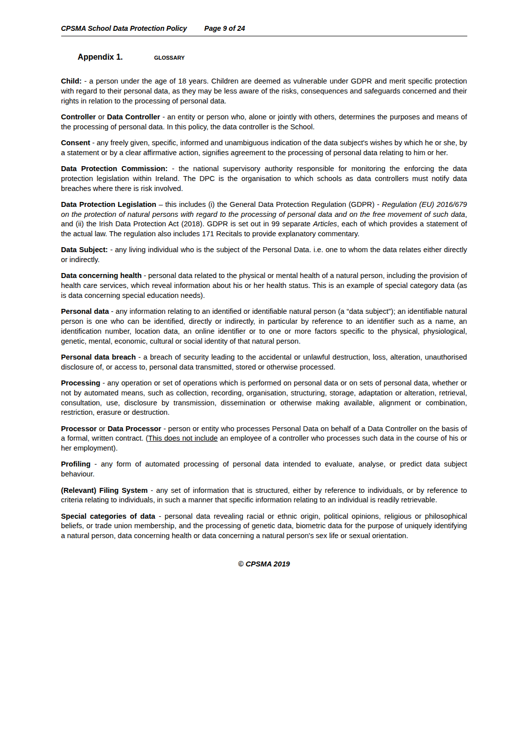CPSMA School Data Protection Policy Page 9 of 24
Appendix 1. GLOSSARY
Child
Child: - a person under the age of 18 years. Children are deemed as vulnerable under GDPR and merit specific protection with regard to their personal data, as they may be less aware of the risks, consequences and safeguards concerned and their rights in relation to the processing of personal data.
Controller or Data Controller
Controller or Data Controller - an entity or person who, alone or jointly with others, determines the purposes and means of the processing of personal data. In this policy, the data controller is the School.
Consent
Consent - any freely given, specific, informed and unambiguous indication of the data subject's wishes by which he or she, by a statement or by a clear affirmative action, signifies agreement to the processing of personal data relating to him or her.
Data Protection Commission
Data Protection Commission: - the national supervisory authority responsible for monitoring the enforcing the data protection legislation within Ireland. The DPC is the organisation to which schools as data controllers must notify data breaches where there is risk involved.
Data Protection Legislation
Data Protection Legislation – this includes (i) the General Data Protection Regulation (GDPR) - Regulation (EU) 2016/679 on the protection of natural persons with regard to the processing of personal data and on the free movement of such data, and (ii) the Irish Data Protection Act (2018). GDPR is set out in 99 separate Articles, each of which provides a statement of the actual law. The regulation also includes 171 Recitals to provide explanatory commentary.
Data Subject
Data Subject: - any living individual who is the subject of the Personal Data. i.e. one to whom the data relates either directly or indirectly.
Data concerning health
Data concerning health - personal data related to the physical or mental health of a natural person, including the provision of health care services, which reveal information about his or her health status. This is an example of special category data (as is data concerning special education needs).
Personal data
Personal data - any information relating to an identified or identifiable natural person (a “data subject”); an identifiable natural person is one who can be identified, directly or indirectly, in particular by reference to an identifier such as a name, an identification number, location data, an online identifier or to one or more factors specific to the physical, physiological, genetic, mental, economic, cultural or social identity of that natural person.
Personal data breach
Personal data breach - a breach of security leading to the accidental or unlawful destruction, loss, alteration, unauthorised disclosure of, or access to, personal data transmitted, stored or otherwise processed.
Processing
Processing - any operation or set of operations which is performed on personal data or on sets of personal data, whether or not by automated means, such as collection, recording, organisation, structuring, storage, adaptation or alteration, retrieval, consultation, use, disclosure by transmission, dissemination or otherwise making available, alignment or combination, restriction, erasure or destruction.
Processor or Data Processor
Processor or Data Processor - person or entity who processes Personal Data on behalf of a Data Controller on the basis of a formal, written contract. (This does not include an employee of a controller who processes such data in the course of his or her employment).
Profiling
Profiling - any form of automated processing of personal data intended to evaluate, analyse, or predict data subject behaviour.
(Relevant) Filing System
(Relevant) Filing System - any set of information that is structured, either by reference to individuals, or by reference to criteria relating to individuals, in such a manner that specific information relating to an individual is readily retrievable.
Special categories of data
Special categories of data - personal data revealing racial or ethnic origin, political opinions, religious or philosophical beliefs, or trade union membership, and the processing of genetic data, biometric data for the purpose of uniquely identifying a natural person, data concerning health or data concerning a natural person's sex life or sexual orientation.
© CPSMA 2019